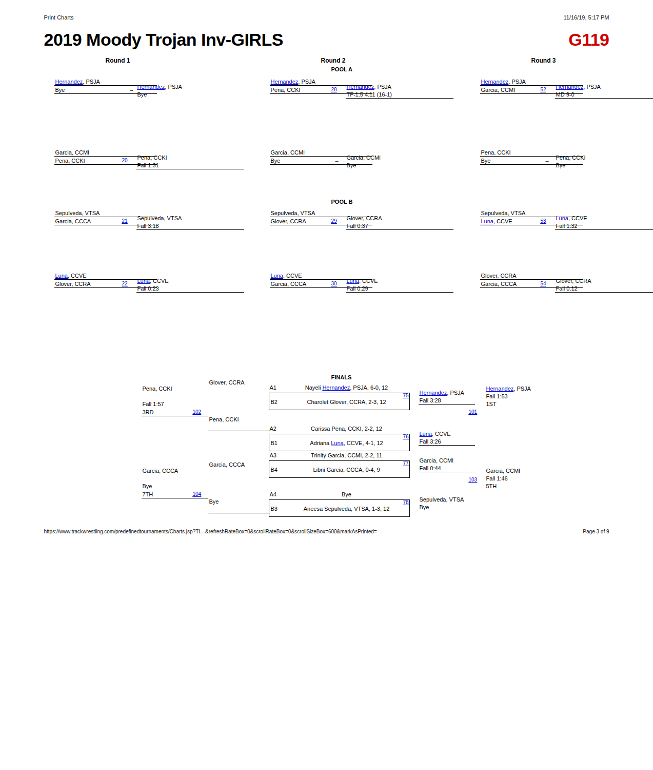Print Charts
11/16/19, 5:17 PM
2019 Moody Trojan Inv-GIRLS
G119
Round 1 Round 2 Round 3
Hernandez, PSJA
Bye
–
Hernandez, PSJA
Bye
Garcia, CCMI
Pena, CCKI
20
Pena, CCKI
Fall 1:31
Sepulveda, VTSA
Garcia, CCCA
21
Sepulveda, VTSA
Fall 3:18
Luna, CCVE
Glover, CCRA
22
Luna, CCVE
Fall 0:23
POOL A
Hernandez, PSJA
Pena, CCKI
28
Hernandez, PSJA
TF-1.5 4:11 (16-1)
Garcia, CCMI
Bye
–
Garcia, CCMI
Bye
POOL B
Sepulveda, VTSA
Glover, CCRA
29
Glover, CCRA
Fall 0:37
Luna, CCVE
Garcia, CCCA
30
Luna, CCVE
Fall 0:29
Hernandez, PSJA
Garcia, CCMI
52
Hernandez, PSJA
MD 9-0
Pena, CCKI
Bye
–
Pena, CCKI
Bye
Sepulveda, VTSA
Luna, CCVE
53
Luna, CCVE
Fall 1:32
Glover, CCRA
Garcia, CCCA
54
Glover, CCRA
Fall 0:12
FINALS
Pena, CCKI
Fall 1:57
3RD
102
Glover, CCRA
Pena, CCKI
Garcia, CCCA
Bye
7TH
104
Garcia, CCCA
Bye
A1
Nayeli Hernandez, PSJA, 6-0, 12
B2
Charolet Glover, CCRA, 2-3, 12
75
Hernandez, PSJA
Fall 3:28
A2
Carissa Pena, CCKI, 2-2, 12
B1
Adriana Luna, CCVE, 4-1, 12
76
Luna, CCVE
Fall 3:26
101
Hernandez, PSJA
Fall 1:53
1ST
A3
Trinity Garcia, CCMI, 2-2, 11
B4
Libni Garcia, CCCA, 0-4, 9
77
Garcia, CCMI
Fall 0:44
A4
Bye
B3
Aneesa Sepulveda, VTSA, 1-3, 12
78
Sepulveda, VTSA
Bye
103
Garcia, CCMI
Fall 1:46
5TH
https://www.trackwrestling.com/predefinedtournaments/Charts.jsp?TI…&refreshRateBox=0&scrollRateBox=0&scrollSizeBox=600&markAsPrinted=
Page 3 of 9